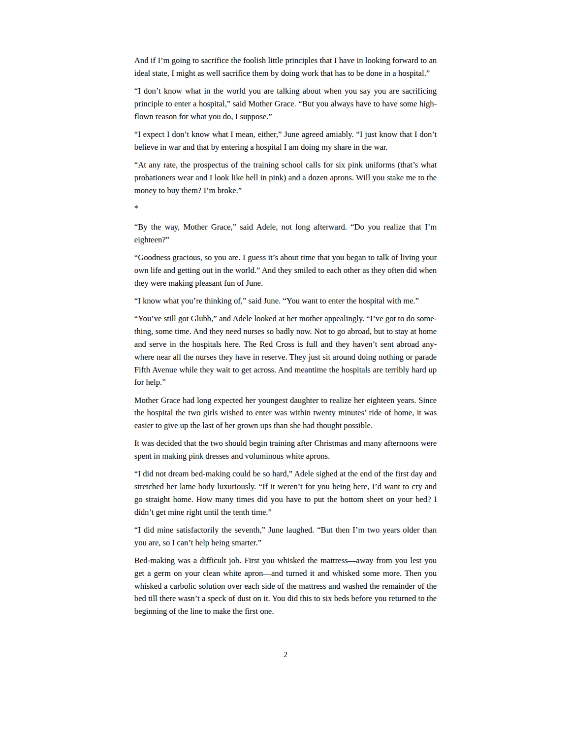And if I’m going to sacrifice the foolish little principles that I have in looking forward to an ideal state, I might as well sacrifice them by doing work that has to be done in a hospital.”
“I don’t know what in the world you are talking about when you say you are sacrificing principle to enter a hospital,” said Mother Grace. “But you always have to have some high-flown reason for what you do, I suppose.”
“I expect I don’t know what I mean, either,” June agreed amiably. “I just know that I don’t believe in war and that by entering a hospital I am doing my share in the war.
“At any rate, the prospectus of the training school calls for six pink uniforms (that’s what probationers wear and I look like hell in pink) and a dozen aprons. Will you stake me to the money to buy them? I’m broke.”
*
“By the way, Mother Grace,” said Adele, not long afterward. “Do you realize that I’m eighteen?”
“Goodness gracious, so you are. I guess it’s about time that you began to talk of living your own life and getting out in the world.” And they smiled to each other as they often did when they were making pleasant fun of June.
“I know what you’re thinking of,” said June. “You want to enter the hospital with me.”
“You’ve still got Glubb,” and Adele looked at her mother appealingly. “I’ve got to do something, some time. And they need nurses so badly now. Not to go abroad, but to stay at home and serve in the hospitals here. The Red Cross is full and they haven’t sent abroad anywhere near all the nurses they have in reserve. They just sit around doing nothing or parade Fifth Avenue while they wait to get across. And meantime the hospitals are terribly hard up for help.”
Mother Grace had long expected her youngest daughter to realize her eighteen years. Since the hospital the two girls wished to enter was within twenty minutes’ ride of home, it was easier to give up the last of her grown ups than she had thought possible.
It was decided that the two should begin training after Christmas and many afternoons were spent in making pink dresses and voluminous white aprons.
“I did not dream bed-making could be so hard,” Adele sighed at the end of the first day and stretched her lame body luxuriously. “If it weren’t for you being here, I’d want to cry and go straight home. How many times did you have to put the bottom sheet on your bed? I didn’t get mine right until the tenth time.”
“I did mine satisfactorily the seventh,” June laughed. “But then I’m two years older than you are, so I can’t help being smarter.”
Bed-making was a difficult job. First you whisked the mattress—away from you lest you get a germ on your clean white apron—and turned it and whisked some more. Then you whisked a carbolic solution over each side of the mattress and washed the remainder of the bed till there wasn’t a speck of dust on it. You did this to six beds before you returned to the beginning of the line to make the first one.
2